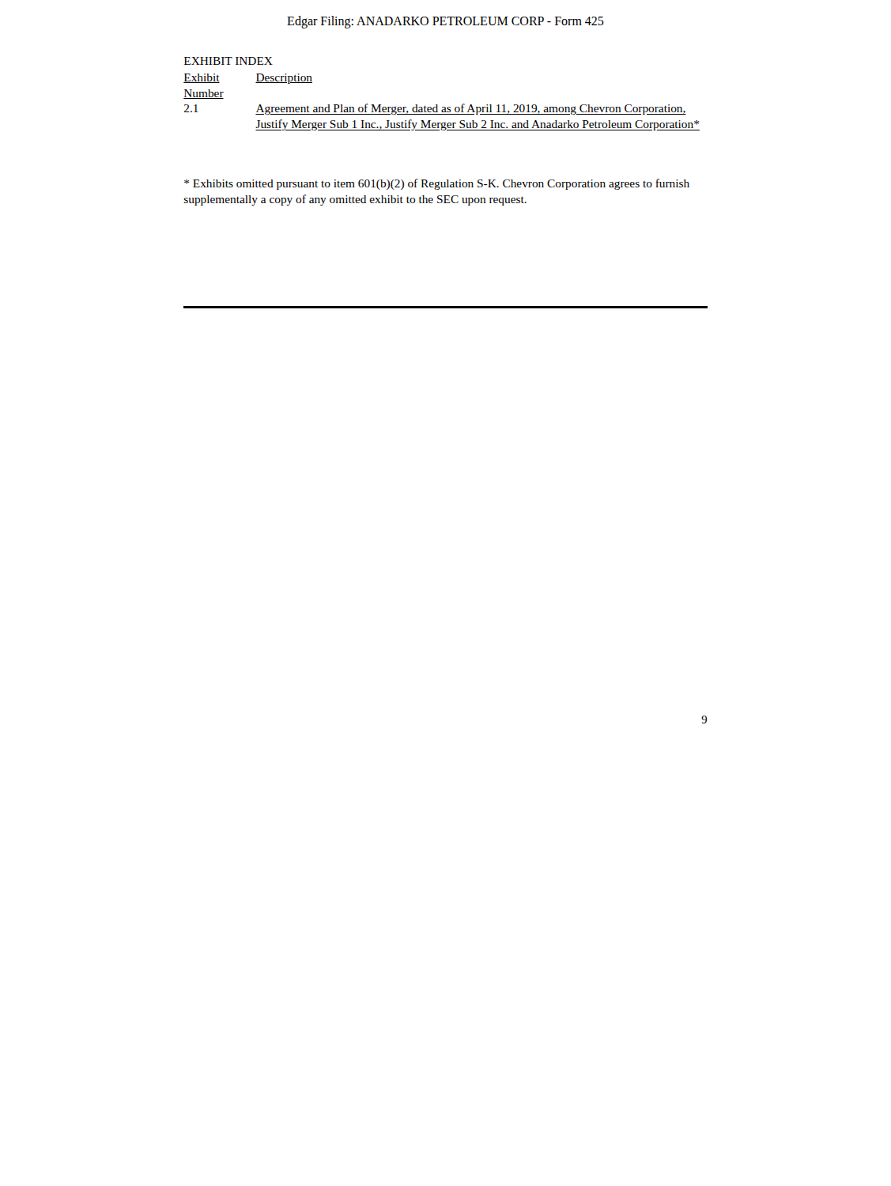Edgar Filing: ANADARKO PETROLEUM CORP - Form 425
EXHIBIT INDEX
| Exhibit Number | Description |
| 2.1 | Agreement and Plan of Merger, dated as of April 11, 2019, among Chevron Corporation, Justify Merger Sub 1 Inc., Justify Merger Sub 2 Inc. and Anadarko Petroleum Corporation* |
* Exhibits omitted pursuant to item 601(b)(2) of Regulation S-K. Chevron Corporation agrees to furnish supplementally a copy of any omitted exhibit to the SEC upon request.
9